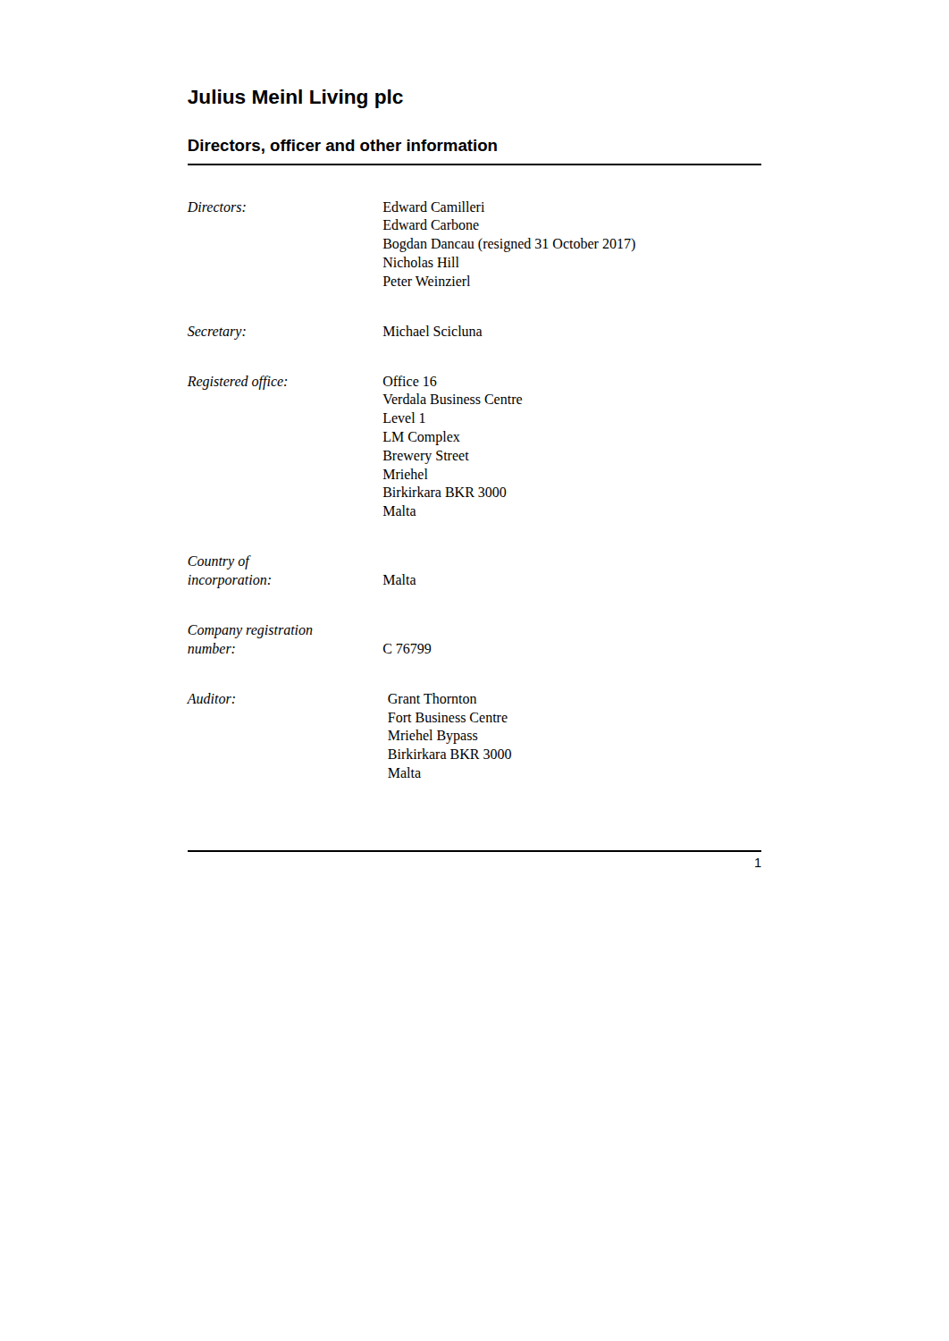Julius Meinl Living plc
Directors, officer and other information
| Directors: | Edward Camilleri Edward Carbone Bogdan Dancau (resigned 31 October 2017) Nicholas Hill Peter Weinzierl |
| Secretary: | Michael Scicluna |
| Registered office: | Office 16 Verdala Business Centre Level 1 LM Complex Brewery Street Mriehel Birkirkara BKR 3000 Malta |
| Country of incorporation: | Malta |
| Company registration number: | C 76799 |
| Auditor: | Grant Thornton Fort Business Centre Mriehel Bypass Birkirkara BKR 3000 Malta |
1